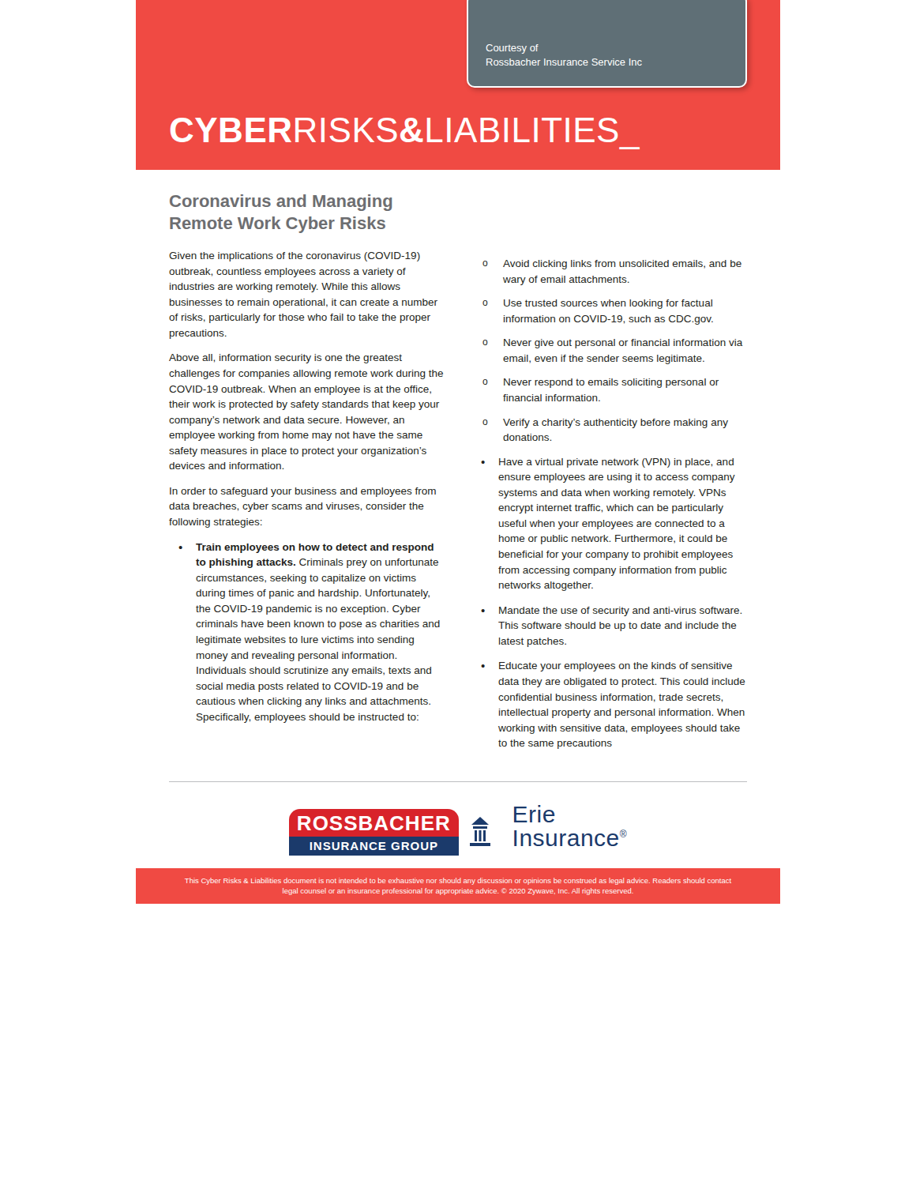Courtesy of
Rossbacher Insurance Service Inc
CYBERRISKS&LIABILITIES_
Coronavirus and Managing
Remote Work Cyber Risks
Given the implications of the coronavirus (COVID-19) outbreak, countless employees across a variety of industries are working remotely. While this allows businesses to remain operational, it can create a number of risks, particularly for those who fail to take the proper precautions.
Above all, information security is one the greatest challenges for companies allowing remote work during the COVID-19 outbreak. When an employee is at the office, their work is protected by safety standards that keep your company’s network and data secure. However, an employee working from home may not have the same safety measures in place to protect your organization’s devices and information.
In order to safeguard your business and employees from data breaches, cyber scams and viruses, consider the following strategies:
Train employees on how to detect and respond to phishing attacks. Criminals prey on unfortunate circumstances, seeking to capitalize on victims during times of panic and hardship. Unfortunately, the COVID-19 pandemic is no exception. Cyber criminals have been known to pose as charities and legitimate websites to lure victims into sending money and revealing personal information. Individuals should scrutinize any emails, texts and social media posts related to COVID-19 and be cautious when clicking any links and attachments. Specifically, employees should be instructed to:
Avoid clicking links from unsolicited emails, and be wary of email attachments.
Use trusted sources when looking for factual information on COVID-19, such as CDC.gov.
Never give out personal or financial information via email, even if the sender seems legitimate.
Never respond to emails soliciting personal or financial information.
Verify a charity’s authenticity before making any donations.
Have a virtual private network (VPN) in place, and ensure employees are using it to access company systems and data when working remotely. VPNs encrypt internet traffic, which can be particularly useful when your employees are connected to a home or public network. Furthermore, it could be beneficial for your company to prohibit employees from accessing company information from public networks altogether.
Mandate the use of security and anti-virus software. This software should be up to date and include the latest patches.
Educate your employees on the kinds of sensitive data they are obligated to protect. This could include confidential business information, trade secrets, intellectual property and personal information. When working with sensitive data, employees should take to the same precautions
ROSSBACHER
INSURANCE GROUP
Erie
Insurance®
This Cyber Risks & Liabilities document is not intended to be exhaustive nor should any discussion or opinions be construed as legal advice. Readers should contact legal counsel or an insurance professional for appropriate advice. © 2020 Zywave, Inc. All rights reserved.